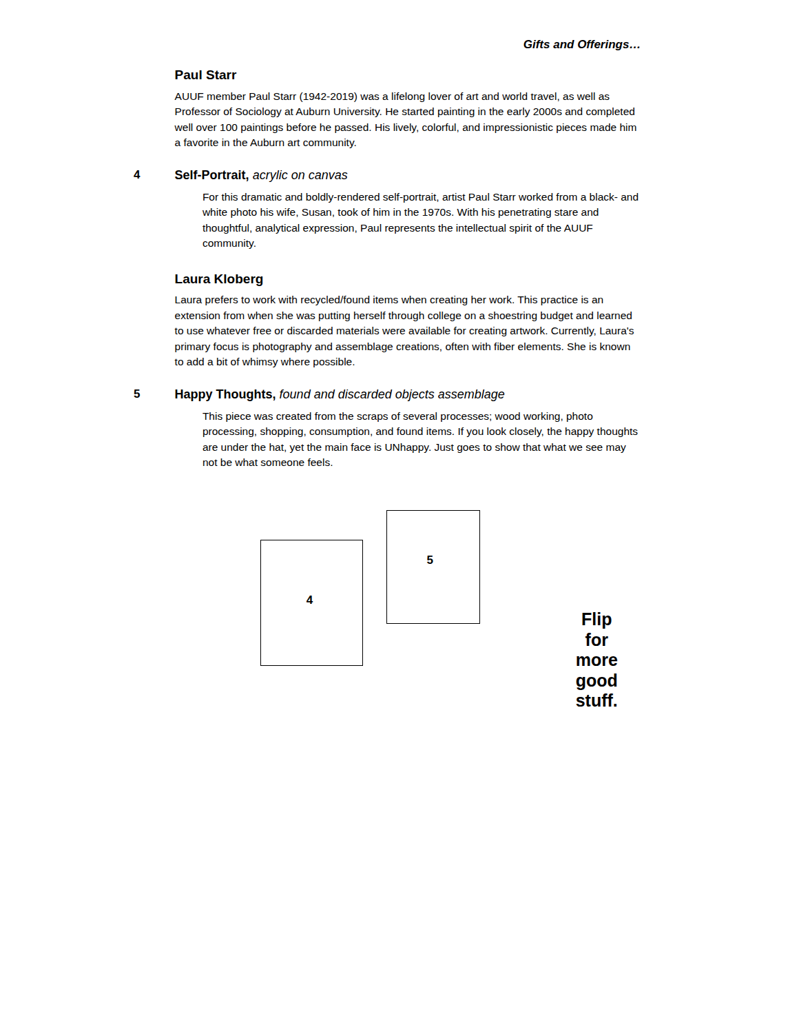Gifts and Offerings…
Paul Starr
AUUF member Paul Starr (1942-2019) was a lifelong lover of art and world travel, as well as Professor of Sociology at Auburn University. He started painting in the early 2000s and completed well over 100 paintings before he passed. His lively, colorful, and impressionistic pieces made him a favorite in the Auburn art community.
4
Self-Portrait, acrylic on canvas
For this dramatic and boldly-rendered self-portrait, artist Paul Starr worked from a black- and white photo his wife, Susan, took of him in the 1970s. With his penetrating stare and thoughtful, analytical expression, Paul represents the intellectual spirit of the AUUF community.
Laura Kloberg
Laura prefers to work with recycled/found items when creating her work. This practice is an extension from when she was putting herself through college on a shoestring budget and learned to use whatever free or discarded materials were available for creating artwork. Currently, Laura's primary focus is photography and assemblage creations, often with fiber elements. She is known to add a bit of whimsy where possible.
5
Happy Thoughts, found and discarded objects assemblage
This piece was created from the scraps of several processes; wood working, photo processing, shopping, consumption, and found items. If you look closely, the happy thoughts are under the hat, yet the main face is UNhappy. Just goes to show that what we see may not be what someone feels.
4
5
Flip
for
more
good
stuff.